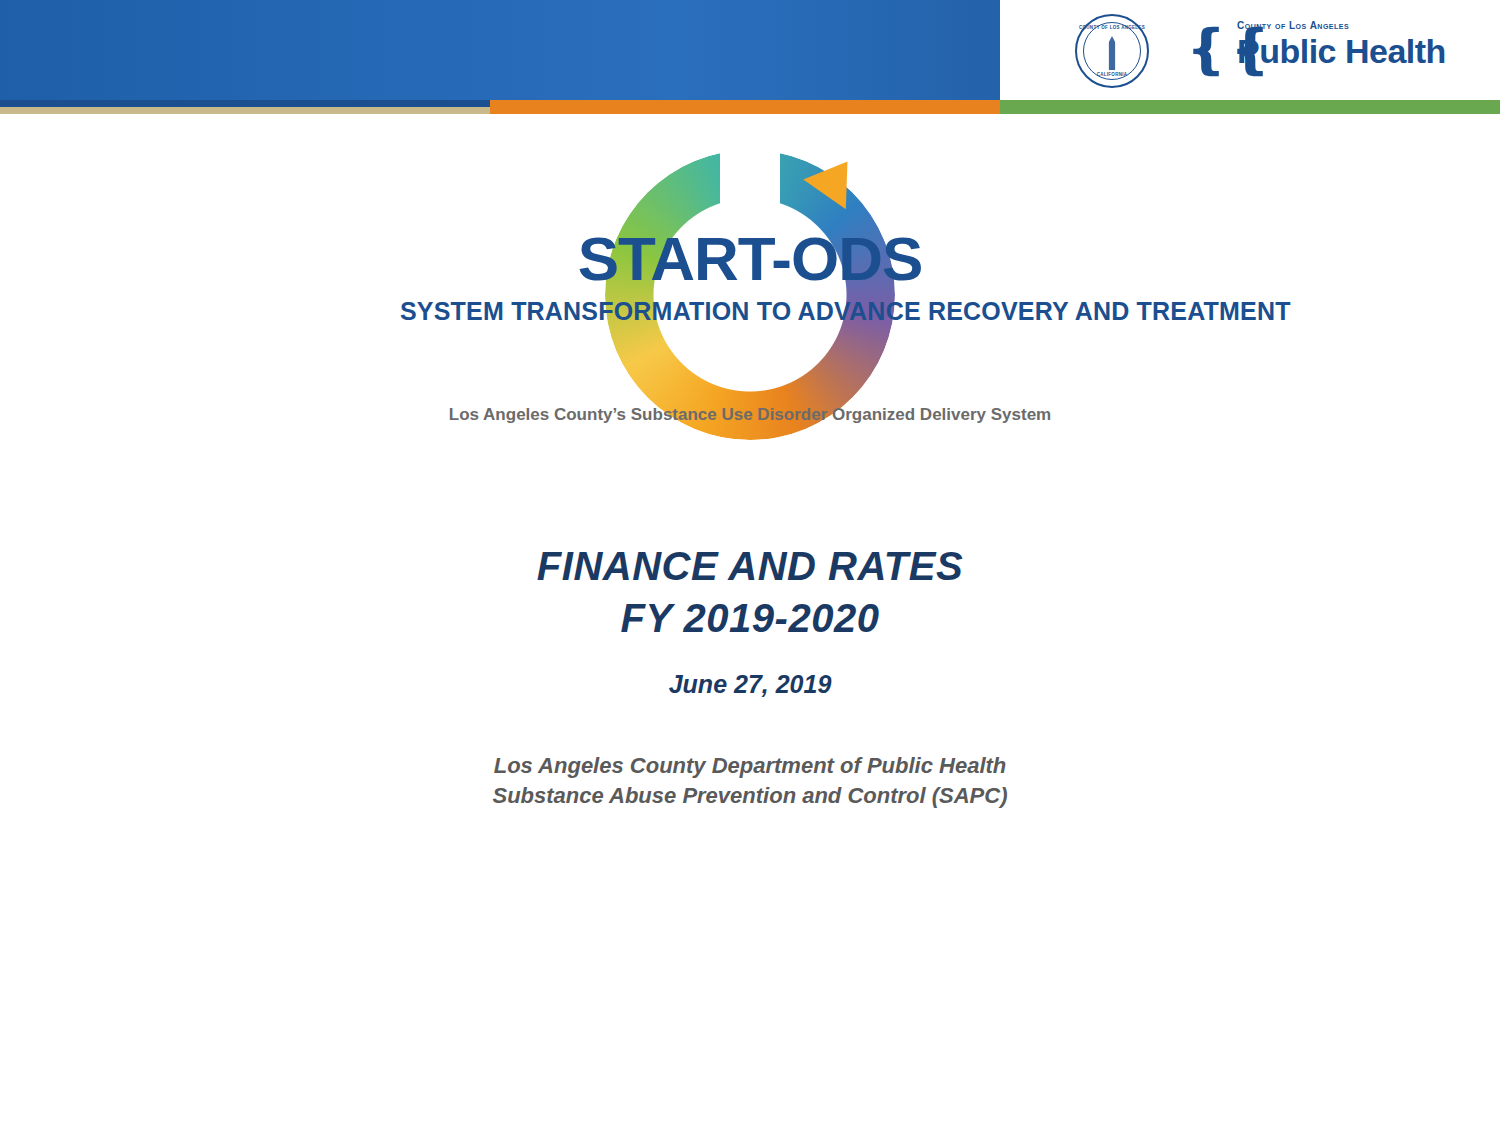COUNTY OF LOS ANGELES
CALIFORNIA
❴❴
County of Los Angeles
Public Health
START-ODS
SYSTEM TRANSFORMATION TO ADVANCE RECOVERY AND TREATMENT
Los Angeles County’s Substance Use Disorder Organized Delivery System
FINANCE AND RATES
FY 2019-2020
June 27, 2019
Los Angeles County Department of Public Health
Substance Abuse Prevention and Control (SAPC)